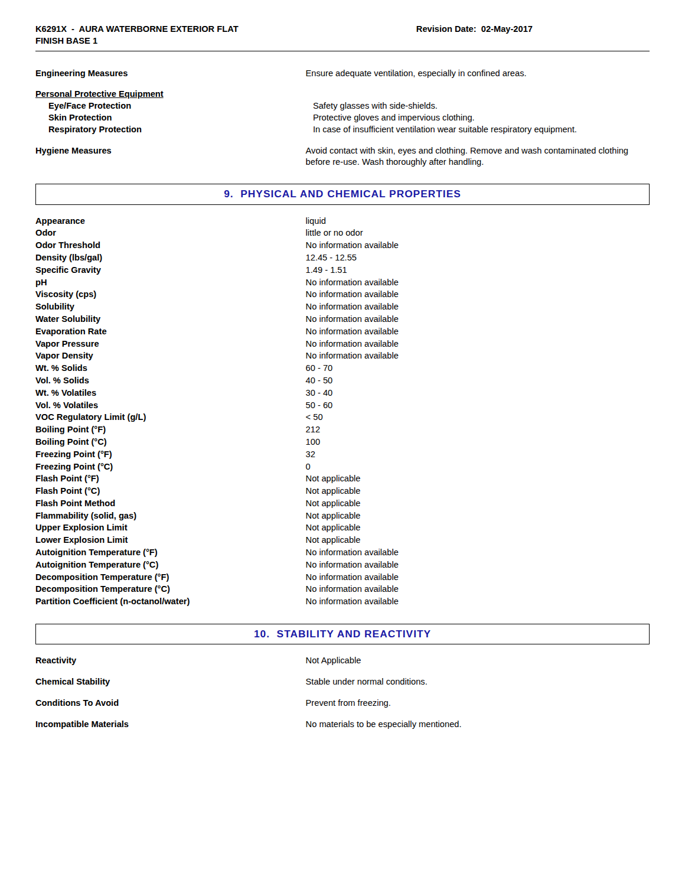K6291X - AURA WATERBORNE EXTERIOR FLAT
FINISH BASE 1
Revision Date: 02-May-2017
Engineering Measures
Ensure adequate ventilation, especially in confined areas.
Personal Protective Equipment
Eye/Face Protection
Safety glasses with side-shields.
Skin Protection
Protective gloves and impervious clothing.
Respiratory Protection
In case of insufficient ventilation wear suitable respiratory equipment.
Hygiene Measures
Avoid contact with skin, eyes and clothing. Remove and wash contaminated clothing before re-use. Wash thoroughly after handling.
9. PHYSICAL AND CHEMICAL PROPERTIES
| Appearance | liquid |
| Odor | little or no odor |
| Odor Threshold | No information available |
| Density (lbs/gal) | 12.45 - 12.55 |
| Specific Gravity | 1.49 - 1.51 |
| pH | No information available |
| Viscosity (cps) | No information available |
| Solubility | No information available |
| Water Solubility | No information available |
| Evaporation Rate | No information available |
| Vapor Pressure | No information available |
| Vapor Density | No information available |
| Wt. % Solids | 60 - 70 |
| Vol. % Solids | 40 - 50 |
| Wt. % Volatiles | 30 - 40 |
| Vol. % Volatiles | 50 - 60 |
| VOC Regulatory Limit (g/L) | < 50 |
| Boiling Point (°F) | 212 |
| Boiling Point (°C) | 100 |
| Freezing Point (°F) | 32 |
| Freezing Point (°C) | 0 |
| Flash Point (°F) | Not applicable |
| Flash Point (°C) | Not applicable |
| Flash Point Method | Not applicable |
| Flammability (solid, gas) | Not applicable |
| Upper Explosion Limit | Not applicable |
| Lower Explosion Limit | Not applicable |
| Autoignition Temperature (°F) | No information available |
| Autoignition Temperature (°C) | No information available |
| Decomposition Temperature (°F) | No information available |
| Decomposition Temperature (°C) | No information available |
| Partition Coefficient (n-octanol/water) | No information available |
10. STABILITY AND REACTIVITY
Reactivity
Not Applicable
Chemical Stability
Stable under normal conditions.
Conditions To Avoid
Prevent from freezing.
Incompatible Materials
No materials to be especially mentioned.